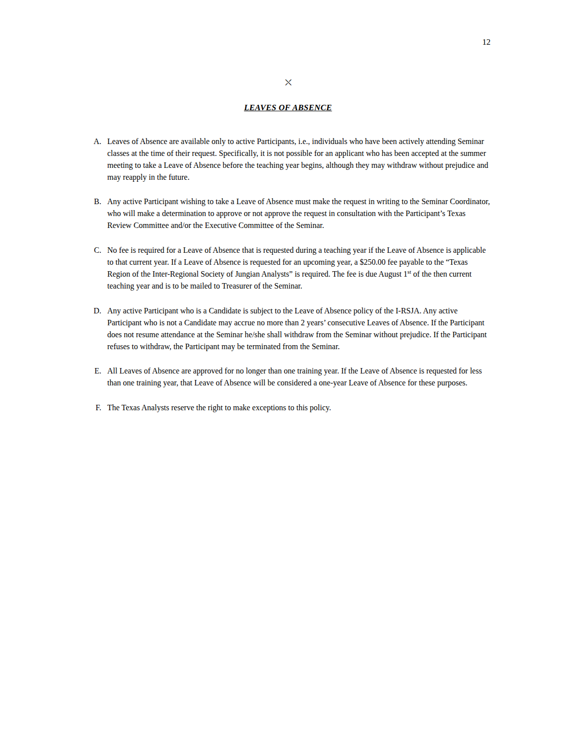12
⛌
LEAVES OF ABSENCE
Leaves of Absence are available only to active Participants, i.e., individuals who have been actively attending Seminar classes at the time of their request. Specifically, it is not possible for an applicant who has been accepted at the summer meeting to take a Leave of Absence before the teaching year begins, although they may withdraw without prejudice and may reapply in the future.
Any active Participant wishing to take a Leave of Absence must make the request in writing to the Seminar Coordinator, who will make a determination to approve or not approve the request in consultation with the Participant’s Texas Review Committee and/or the Executive Committee of the Seminar.
No fee is required for a Leave of Absence that is requested during a teaching year if the Leave of Absence is applicable to that current year. If a Leave of Absence is requested for an upcoming year, a $250.00 fee payable to the “Texas Region of the Inter-Regional Society of Jungian Analysts” is required. The fee is due August 1st of the then current teaching year and is to be mailed to Treasurer of the Seminar.
Any active Participant who is a Candidate is subject to the Leave of Absence policy of the I-RSJA. Any active Participant who is not a Candidate may accrue no more than 2 years’ consecutive Leaves of Absence. If the Participant does not resume attendance at the Seminar he/she shall withdraw from the Seminar without prejudice. If the Participant refuses to withdraw, the Participant may be terminated from the Seminar.
All Leaves of Absence are approved for no longer than one training year. If the Leave of Absence is requested for less than one training year, that Leave of Absence will be considered a one-year Leave of Absence for these purposes.
The Texas Analysts reserve the right to make exceptions to this policy.